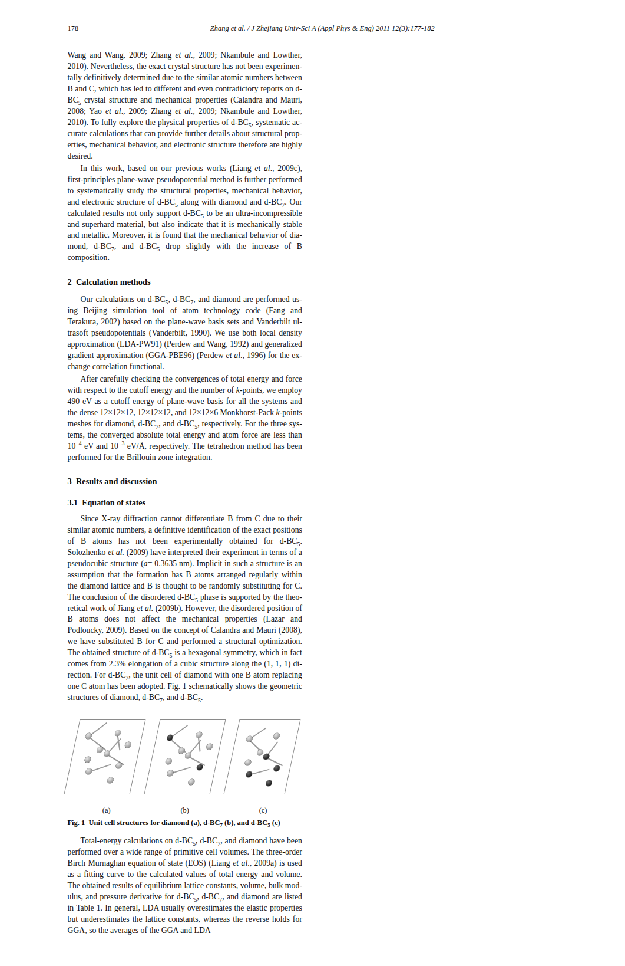178 Zhang et al. / J Zhejiang Univ-Sci A (Appl Phys & Eng) 2011 12(3):177-182
Wang and Wang, 2009; Zhang et al., 2009; Nkambule and Lowther, 2010). Nevertheless, the exact crystal structure has not been experimentally definitively determined due to the similar atomic numbers between B and C, which has led to different and even contradictory reports on d-BC5 crystal structure and mechanical properties (Calandra and Mauri, 2008; Yao et al., 2009; Zhang et al., 2009; Nkambule and Lowther, 2010). To fully explore the physical properties of d-BC5, systematic accurate calculations that can provide further details about structural properties, mechanical behavior, and electronic structure therefore are highly desired.
In this work, based on our previous works (Liang et al., 2009c), first-principles plane-wave pseudopotential method is further performed to systematically study the structural properties, mechanical behavior, and electronic structure of d-BC5 along with diamond and d-BC7. Our calculated results not only support d-BC5 to be an ultra-incompressible and superhard material, but also indicate that it is mechanically stable and metallic. Moreover, it is found that the mechanical behavior of diamond, d-BC7, and d-BC5 drop slightly with the increase of B composition.
2 Calculation methods
Our calculations on d-BC5, d-BC7, and diamond are performed using Beijing simulation tool of atom technology code (Fang and Terakura, 2002) based on the plane-wave basis sets and Vanderbilt ultrasoft pseudopotentials (Vanderbilt, 1990). We use both local density approximation (LDA-PW91) (Perdew and Wang, 1992) and generalized gradient approximation (GGA-PBE96) (Perdew et al., 1996) for the exchange correlation functional.
After carefully checking the convergences of total energy and force with respect to the cutoff energy and the number of k-points, we employ 490 eV as a cutoff energy of plane-wave basis for all the systems and the dense 12×12×12, 12×12×12, and 12×12×6 Monkhorst-Pack k-points meshes for diamond, d-BC7, and d-BC5, respectively. For the three systems, the converged absolute total energy and atom force are less than 10−4 eV and 10−3 eV/Å, respectively. The tetrahedron method has been performed for the Brillouin zone integration.
3 Results and discussion
3.1 Equation of states
Since X-ray diffraction cannot differentiate B from C due to their similar atomic numbers, a definitive identification of the exact positions of B atoms has not been experimentally obtained for d-BC5. Solozhenko et al. (2009) have interpreted their experiment in terms of a pseudocubic structure (a= 0.3635 nm). Implicit in such a structure is an assumption that the formation has B atoms arranged regularly within the diamond lattice and B is thought to be randomly substituting for C. The conclusion of the disordered d-BC5 phase is supported by the theoretical work of Jiang et al. (2009b). However, the disordered position of B atoms does not affect the mechanical properties (Lazar and Podloucky, 2009). Based on the concept of Calandra and Mauri (2008), we have substituted B for C and performed a structural optimization. The obtained structure of d-BC5 is a hexagonal symmetry, which in fact comes from 2.3% elongation of a cubic structure along the (1, 1, 1) direction. For d-BC7, the unit cell of diamond with one B atom replacing one C atom has been adopted. Fig. 1 schematically shows the geometric structures of diamond, d-BC7, and d-BC5.
(a)(b)(c)
Fig. 1 Unit cell structures for diamond (a), d-BC7 (b), and d-BC5 (c)
Total-energy calculations on d-BC5, d-BC7, and diamond have been performed over a wide range of primitive cell volumes. The three-order Birch Murnaghan equation of state (EOS) (Liang et al., 2009a) is used as a fitting curve to the calculated values of total energy and volume. The obtained results of equilibrium lattice constants, volume, bulk modulus, and pressure derivative for d-BC5, d-BC7, and diamond are listed in Table 1. In general, LDA usually overestimates the elastic properties but underestimates the lattice constants, whereas the reverse holds for GGA, so the averages of the GGA and LDA